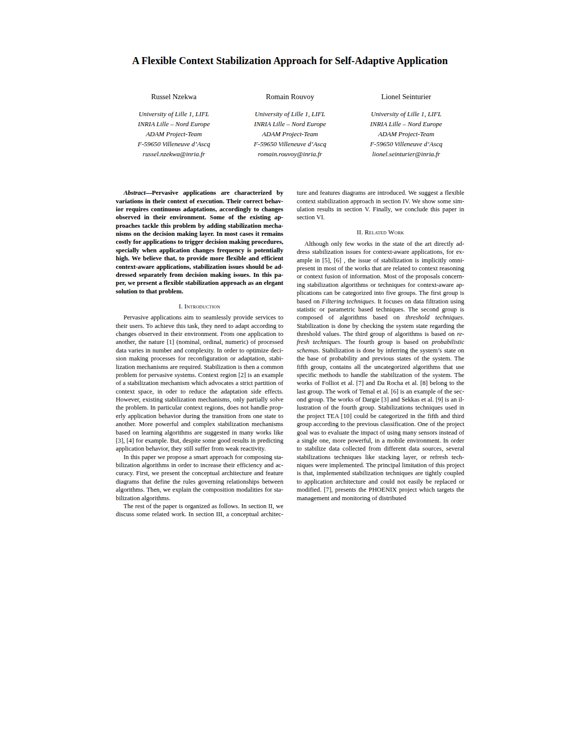A Flexible Context Stabilization Approach for Self-Adaptive Application
Russel Nzekwa
University of Lille 1, LIFL
INRIA Lille – Nord Europe
ADAM Project-Team
F-59650 Villeneuve d’Ascq
russel.nzekwa@inria.fr
Romain Rouvoy
University of Lille 1, LIFL
INRIA Lille – Nord Europe
ADAM Project-Team
F-59650 Villeneuve d’Ascq
romain.rouvoy@inria.fr
Lionel Seinturier
University of Lille 1, LIFL
INRIA Lille – Nord Europe
ADAM Project-Team
F-59650 Villeneuve d’Ascq
lionel.seinturier@inria.fr
Abstract—Pervasive applications are characterized by variations in their context of execution. Their correct behavior requires continuous adaptations, accordingly to changes observed in their environment. Some of the existing approaches tackle this problem by adding stabilization mechanisms on the decision making layer. In most cases it remains costly for applications to trigger decision making procedures, specially when application changes frequency is potentially high. We believe that, to provide more flexible and efficient context-aware applications, stabilization issues should be addressed separately from decision making issues. In this paper, we present a flexible stabilization approach as an elegant solution to that problem.
I. Introduction
Pervasive applications aim to seamlessly provide services to their users. To achieve this task, they need to adapt according to changes observed in their environment. From one application to another, the nature [1] (nominal, ordinal, numeric) of processed data varies in number and complexity. In order to optimize decision making processes for reconfiguration or adaptation, stabilization mechanisms are required. Stabilization is then a common problem for pervasive systems. Context region [2] is an example of a stabilization mechanism which advocates a strict partition of context space, in oder to reduce the adaptation side effects. However, existing stabilization mechanisms, only partially solve the problem. In particular context regions, does not handle properly application behavior during the transition from one state to another. More powerful and complex stabilization mechanisms based on learning algorithms are suggested in many works like [3], [4] for example. But, despite some good results in predicting application behavior, they still suffer from weak reactivity.
In this paper we propose a smart approach for composing stabilization algorithms in order to increase their efficiency and accuracy. First, we present the conceptual architecture and feature diagrams that define the rules governing relationships between algorithms. Then, we explain the composition modalities for stabilization algorithms.
The rest of the paper is organized as follows. In section II, we discuss some related work. In section III, a conceptual architecture and features diagrams are introduced. We suggest a flexible context stabilization approach in section IV. We show some simulation results in section V. Finally, we conclude this paper in section VI.
II. Related Work
Although only few works in the state of the art directly address stabilization issues for context-aware applications, for example in [5], [6] , the issue of stabilization is implicitly omnipresent in most of the works that are related to context reasoning or context fusion of information. Most of the proposals concerning stabilization algorithms or techniques for context-aware applications can be categorized into five groups. The first group is based on Filtering techniques. It focuses on data filtration using statistic or parametric based techniques. The second group is composed of algorithms based on threshold techniques. Stabilization is done by checking the system state regarding the threshold values. The third group of algorithms is based on refresh techniques. The fourth group is based on probabilistic schemas. Stabilization is done by inferring the system’s state on the base of probability and previous states of the system. The fifth group, contains all the uncategorized algorithms that use specific methods to handle the stabilization of the system. The works of Folliot et al. [7] and Da Rocha et al. [8] belong to the last group. The work of Temal et al. [6] is an example of the second group. The works of Dargie [3] and Sekkas et al. [9] is an illustration of the fourth group. Stabilizations techniques used in the project TEA [10] could be categorized in the fifth and third group according to the previous classification. One of the project goal was to evaluate the impact of using many sensors instead of a single one, more powerful, in a mobile environment. In order to stabilize data collected from different data sources, several stabilizations techniques like stacking layer, or refresh techniques were implemented. The principal limitation of this project is that, implemented stabilization techniques are tightly coupled to application architecture and could not easily be replaced or modified. [7], presents the PHOENIX project which targets the management and monitoring of distributed